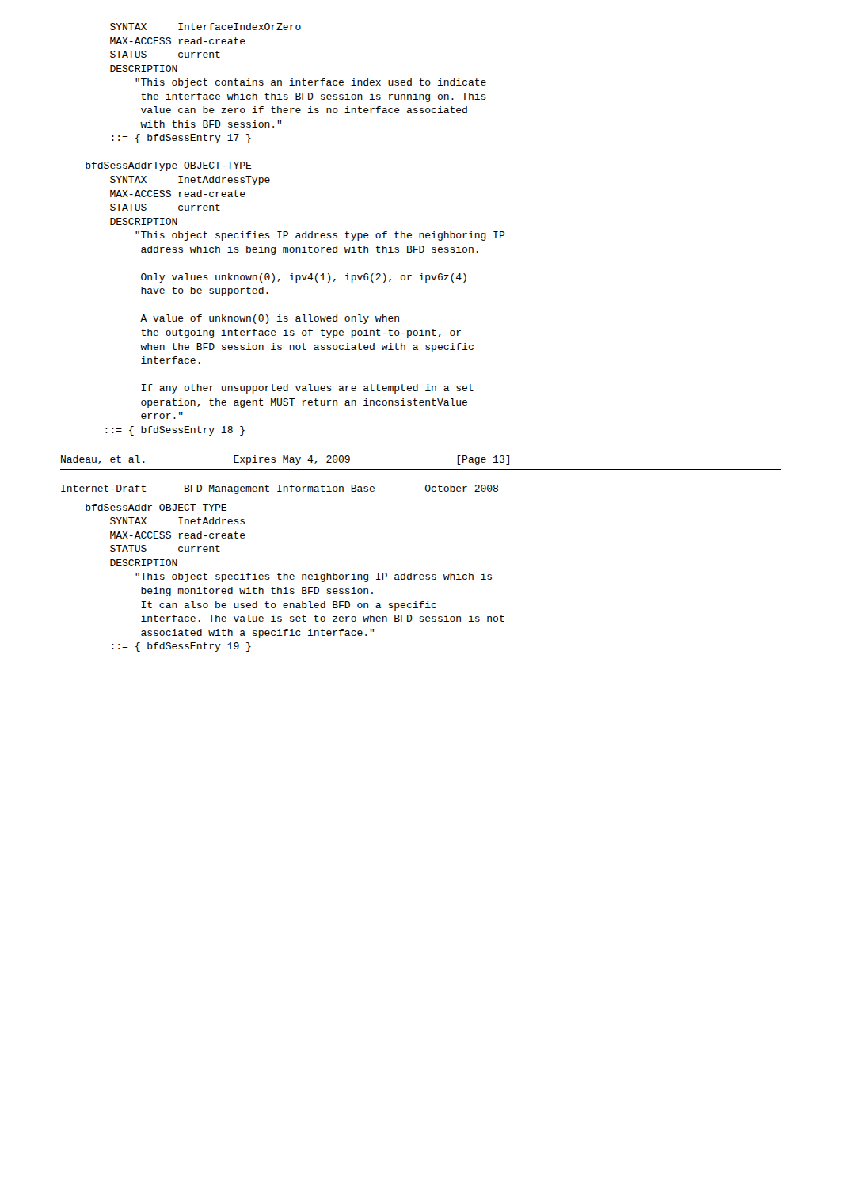SYNTAX     InterfaceIndexOrZero
        MAX-ACCESS read-create
        STATUS     current
        DESCRIPTION
            "This object contains an interface index used to indicate
             the interface which this BFD session is running on. This
             value can be zero if there is no interface associated
             with this BFD session."
        ::= { bfdSessEntry 17 }

    bfdSessAddrType OBJECT-TYPE
        SYNTAX     InetAddressType
        MAX-ACCESS read-create
        STATUS     current
        DESCRIPTION
            "This object specifies IP address type of the neighboring IP
             address which is being monitored with this BFD session.

             Only values unknown(0), ipv4(1), ipv6(2), or ipv6z(4)
             have to be supported.

             A value of unknown(0) is allowed only when
             the outgoing interface is of type point-to-point, or
             when the BFD session is not associated with a specific
             interface.

             If any other unsupported values are attempted in a set
             operation, the agent MUST return an inconsistentValue
             error."
       ::= { bfdSessEntry 18 }
Nadeau, et al.              Expires May 4, 2009                 [Page 13]
Internet-Draft      BFD Management Information Base        October 2008
    bfdSessAddr OBJECT-TYPE
        SYNTAX     InetAddress
        MAX-ACCESS read-create
        STATUS     current
        DESCRIPTION
            "This object specifies the neighboring IP address which is
             being monitored with this BFD session.
             It can also be used to enabled BFD on a specific
             interface. The value is set to zero when BFD session is not
             associated with a specific interface."
        ::= { bfdSessEntry 19 }